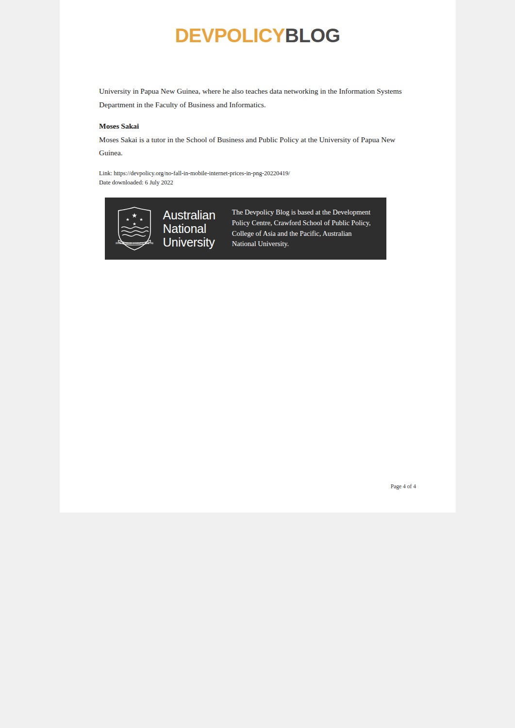DEVPOLICY BLOG
University in Papua New Guinea, where he also teaches data networking in the Information Systems Department in the Faculty of Business and Informatics.
Moses Sakai
Moses Sakai is a tutor in the School of Business and Public Policy at the University of Papua New Guinea.
Link: https://devpolicy.org/no-fall-in-mobile-internet-prices-in-png-20220419/
Date downloaded: 6 July 2022
NATURAM PRIMUM COGNOSCERE RERUM
Australian
National
University
The Devpolicy Blog is based at the Development Policy Centre, Crawford School of Public Policy, College of Asia and the Pacific, Australian National University.
Page 4 of 4